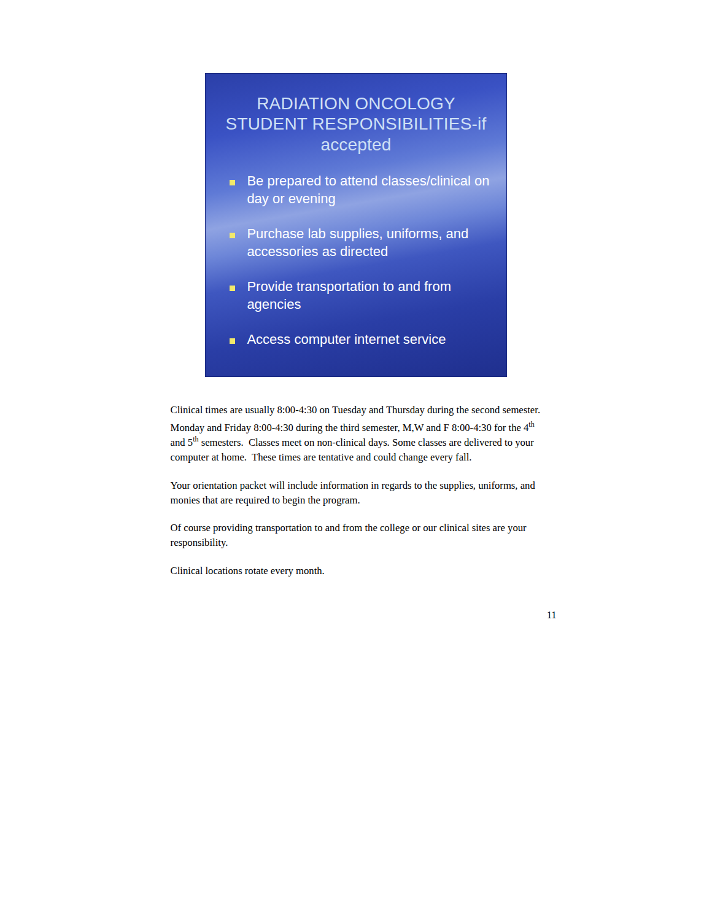RADIATION ONCOLOGY STUDENT RESPONSIBILITIES-if accepted
Be prepared to attend classes/clinical on day or evening
Purchase lab supplies, uniforms, and accessories as directed
Provide transportation to and from agencies
Access computer internet service
Clinical times are usually 8:00-4:30 on Tuesday and Thursday during the second semester.
Monday and Friday 8:00-4:30 during the third semester, M,W and F 8:00-4:30 for the 4th and 5th semesters. Classes meet on non-clinical days. Some classes are delivered to your computer at home. These times are tentative and could change every fall.
Your orientation packet will include information in regards to the supplies, uniforms, and monies that are required to begin the program.
Of course providing transportation to and from the college or our clinical sites are your responsibility.
Clinical locations rotate every month.
11